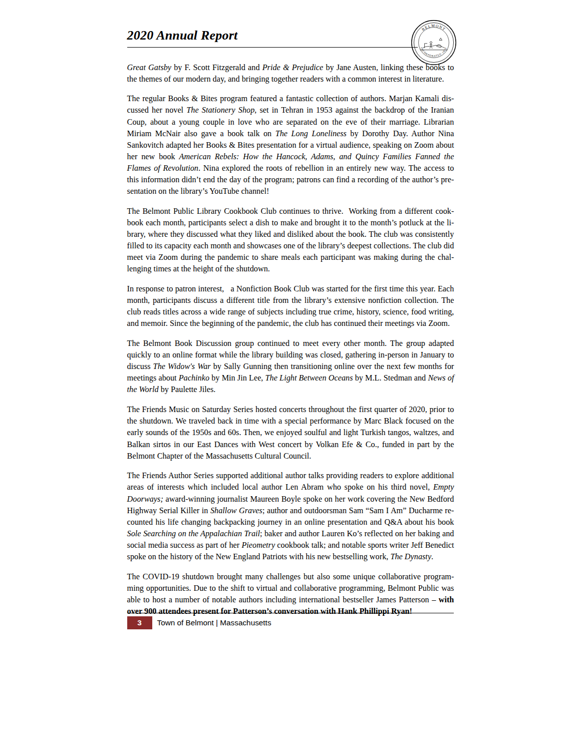2020 Annual Report
BELMONT INCORPORATED 1859
Great Gatsby by F. Scott Fitzgerald and Pride & Prejudice by Jane Austen, linking these books to the themes of our modern day, and bringing together readers with a common interest in literature.
The regular Books & Bites program featured a fantastic collection of authors. Marjan Kamali discussed her novel The Stationery Shop, set in Tehran in 1953 against the backdrop of the Iranian Coup, about a young couple in love who are separated on the eve of their marriage. Librarian Miriam McNair also gave a book talk on The Long Loneliness by Dorothy Day. Author Nina Sankovitch adapted her Books & Bites presentation for a virtual audience, speaking on Zoom about her new book American Rebels: How the Hancock, Adams, and Quincy Families Fanned the Flames of Revolution. Nina explored the roots of rebellion in an entirely new way. The access to this information didn’t end the day of the program; patrons can find a recording of the author’s presentation on the library’s YouTube channel!
The Belmont Public Library Cookbook Club continues to thrive. Working from a different cookbook each month, participants select a dish to make and brought it to the month’s potluck at the library, where they discussed what they liked and disliked about the book. The club was consistently filled to its capacity each month and showcases one of the library’s deepest collections. The club did meet via Zoom during the pandemic to share meals each participant was making during the challenging times at the height of the shutdown.
In response to patron interest, a Nonfiction Book Club was started for the first time this year. Each month, participants discuss a different title from the library’s extensive nonfiction collection. The club reads titles across a wide range of subjects including true crime, history, science, food writing, and memoir. Since the beginning of the pandemic, the club has continued their meetings via Zoom.
The Belmont Book Discussion group continued to meet every other month. The group adapted quickly to an online format while the library building was closed, gathering in-person in January to discuss The Widow's War by Sally Gunning then transitioning online over the next few months for meetings about Pachinko by Min Jin Lee, The Light Between Oceans by M.L. Stedman and News of the World by Paulette Jiles.
The Friends Music on Saturday Series hosted concerts throughout the first quarter of 2020, prior to the shutdown. We traveled back in time with a special performance by Marc Black focused on the early sounds of the 1950s and 60s. Then, we enjoyed soulful and light Turkish tangos, waltzes, and Balkan sirtos in our East Dances with West concert by Volkan Efe & Co., funded in part by the Belmont Chapter of the Massachusetts Cultural Council.
The Friends Author Series supported additional author talks providing readers to explore additional areas of interests which included local author Len Abram who spoke on his third novel, Empty Doorways; award-winning journalist Maureen Boyle spoke on her work covering the New Bedford Highway Serial Killer in Shallow Graves; author and outdoorsman Sam “Sam I Am” Ducharme recounted his life changing backpacking journey in an online presentation and Q&A about his book Sole Searching on the Appalachian Trail; baker and author Lauren Ko’s reflected on her baking and social media success as part of her Pieometry cookbook talk; and notable sports writer Jeff Benedict spoke on the history of the New England Patriots with his new bestselling work, The Dynasty.
The COVID-19 shutdown brought many challenges but also some unique collaborative programming opportunities. Due to the shift to virtual and collaborative programming, Belmont Public was able to host a number of notable authors including international bestseller James Patterson – with over 900 attendees present for Patterson’s conversation with Hank Phillippi Ryan!
3
Town of Belmont | Massachusetts